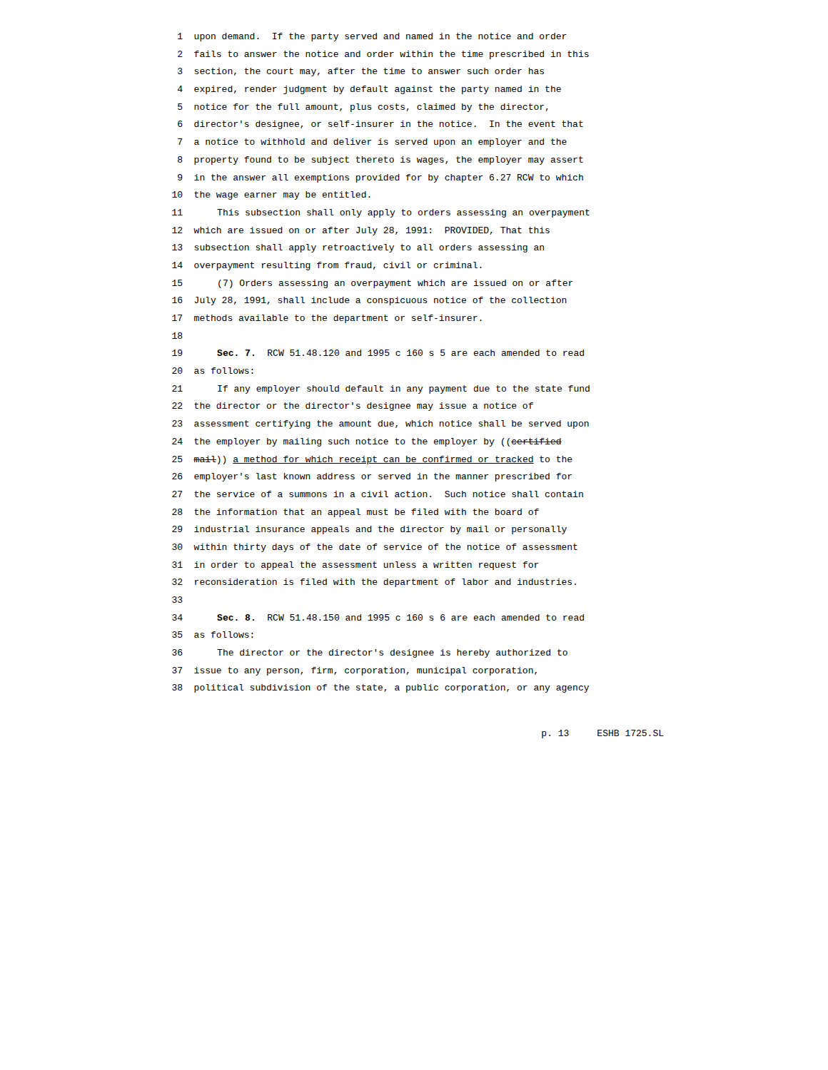upon demand. If the party served and named in the notice and order
fails to answer the notice and order within the time prescribed in this
section, the court may, after the time to answer such order has
expired, render judgment by default against the party named in the
notice for the full amount, plus costs, claimed by the director,
director's designee, or self-insurer in the notice. In the event that
a notice to withhold and deliver is served upon an employer and the
property found to be subject thereto is wages, the employer may assert
in the answer all exemptions provided for by chapter 6.27 RCW to which
the wage earner may be entitled.
This subsection shall only apply to orders assessing an overpayment
which are issued on or after July 28, 1991: PROVIDED, That this
subsection shall apply retroactively to all orders assessing an
overpayment resulting from fraud, civil or criminal.
(7) Orders assessing an overpayment which are issued on or after
July 28, 1991, shall include a conspicuous notice of the collection
methods available to the department or self-insurer.
Sec. 7. RCW 51.48.120 and 1995 c 160 s 5 are each amended to read
as follows:
If any employer should default in any payment due to the state fund
the director or the director's designee may issue a notice of
assessment certifying the amount due, which notice shall be served upon
the employer by mailing such notice to the employer by ((certified
mail)) a method for which receipt can be confirmed or tracked to the
employer's last known address or served in the manner prescribed for
the service of a summons in a civil action. Such notice shall contain
the information that an appeal must be filed with the board of
industrial insurance appeals and the director by mail or personally
within thirty days of the date of service of the notice of assessment
in order to appeal the assessment unless a written request for
reconsideration is filed with the department of labor and industries.
Sec. 8. RCW 51.48.150 and 1995 c 160 s 6 are each amended to read
as follows:
The director or the director's designee is hereby authorized to
issue to any person, firm, corporation, municipal corporation,
political subdivision of the state, a public corporation, or any agency
p. 13 ESHB 1725.SL